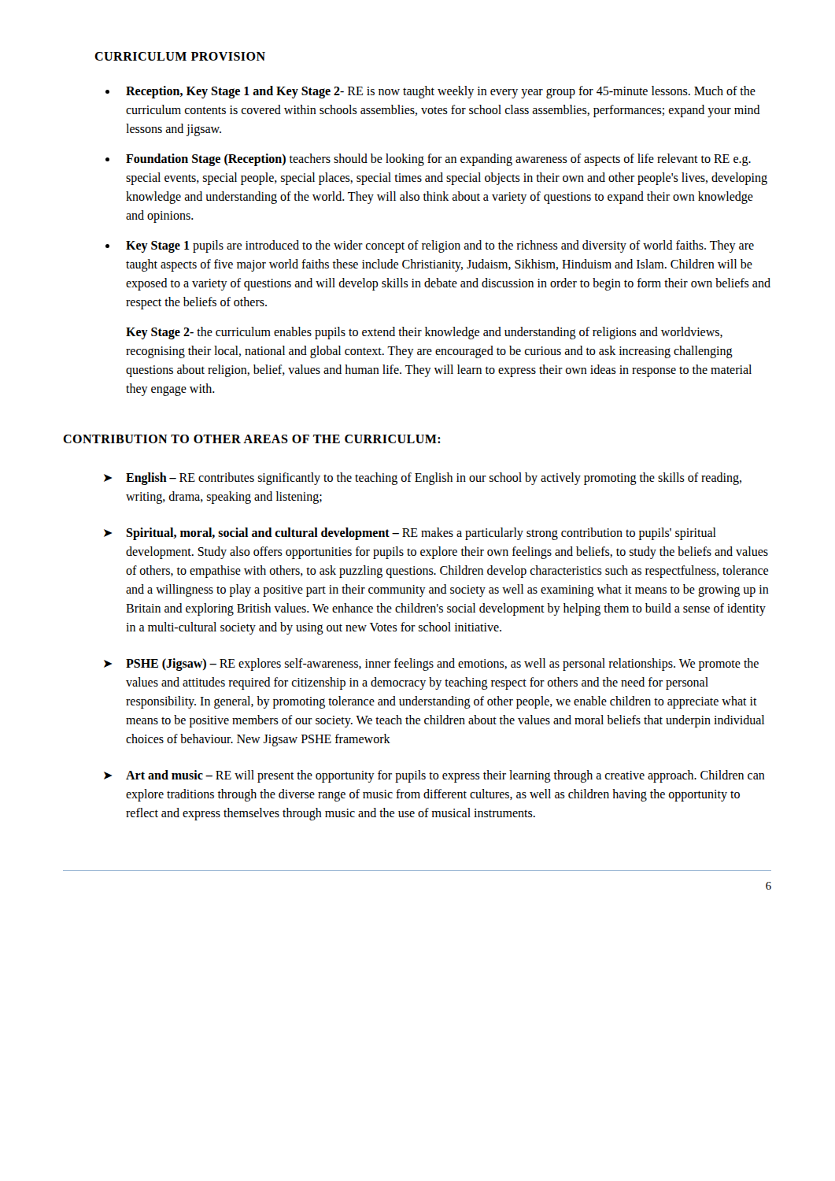CURRICULUM PROVISION
Reception, Key Stage 1 and Key Stage 2- RE is now taught weekly in every year group for 45-minute lessons. Much of the curriculum contents is covered within schools assemblies, votes for school class assemblies, performances; expand your mind lessons and jigsaw.
Foundation Stage (Reception) teachers should be looking for an expanding awareness of aspects of life relevant to RE e.g. special events, special people, special places, special times and special objects in their own and other people's lives, developing knowledge and understanding of the world. They will also think about a variety of questions to expand their own knowledge and opinions.
Key Stage 1 pupils are introduced to the wider concept of religion and to the richness and diversity of world faiths. They are taught aspects of five major world faiths these include Christianity, Judaism, Sikhism, Hinduism and Islam. Children will be exposed to a variety of questions and will develop skills in debate and discussion in order to begin to form their own beliefs and respect the beliefs of others.
Key Stage 2- the curriculum enables pupils to extend their knowledge and understanding of religions and worldviews, recognising their local, national and global context. They are encouraged to be curious and to ask increasing challenging questions about religion, belief, values and human life. They will learn to express their own ideas in response to the material they engage with.
CONTRIBUTION TO OTHER AREAS OF THE CURRICULUM:
English – RE contributes significantly to the teaching of English in our school by actively promoting the skills of reading, writing, drama, speaking and listening;
Spiritual, moral, social and cultural development – RE makes a particularly strong contribution to pupils' spiritual development. Study also offers opportunities for pupils to explore their own feelings and beliefs, to study the beliefs and values of others, to empathise with others, to ask puzzling questions. Children develop characteristics such as respectfulness, tolerance and a willingness to play a positive part in their community and society as well as examining what it means to be growing up in Britain and exploring British values. We enhance the children's social development by helping them to build a sense of identity in a multi-cultural society and by using out new Votes for school initiative.
PSHE (Jigsaw) – RE explores self-awareness, inner feelings and emotions, as well as personal relationships. We promote the values and attitudes required for citizenship in a democracy by teaching respect for others and the need for personal responsibility. In general, by promoting tolerance and understanding of other people, we enable children to appreciate what it means to be positive members of our society. We teach the children about the values and moral beliefs that underpin individual choices of behaviour. New Jigsaw PSHE framework
Art and music – RE will present the opportunity for pupils to express their learning through a creative approach. Children can explore traditions through the diverse range of music from different cultures, as well as children having the opportunity to reflect and express themselves through music and the use of musical instruments.
6